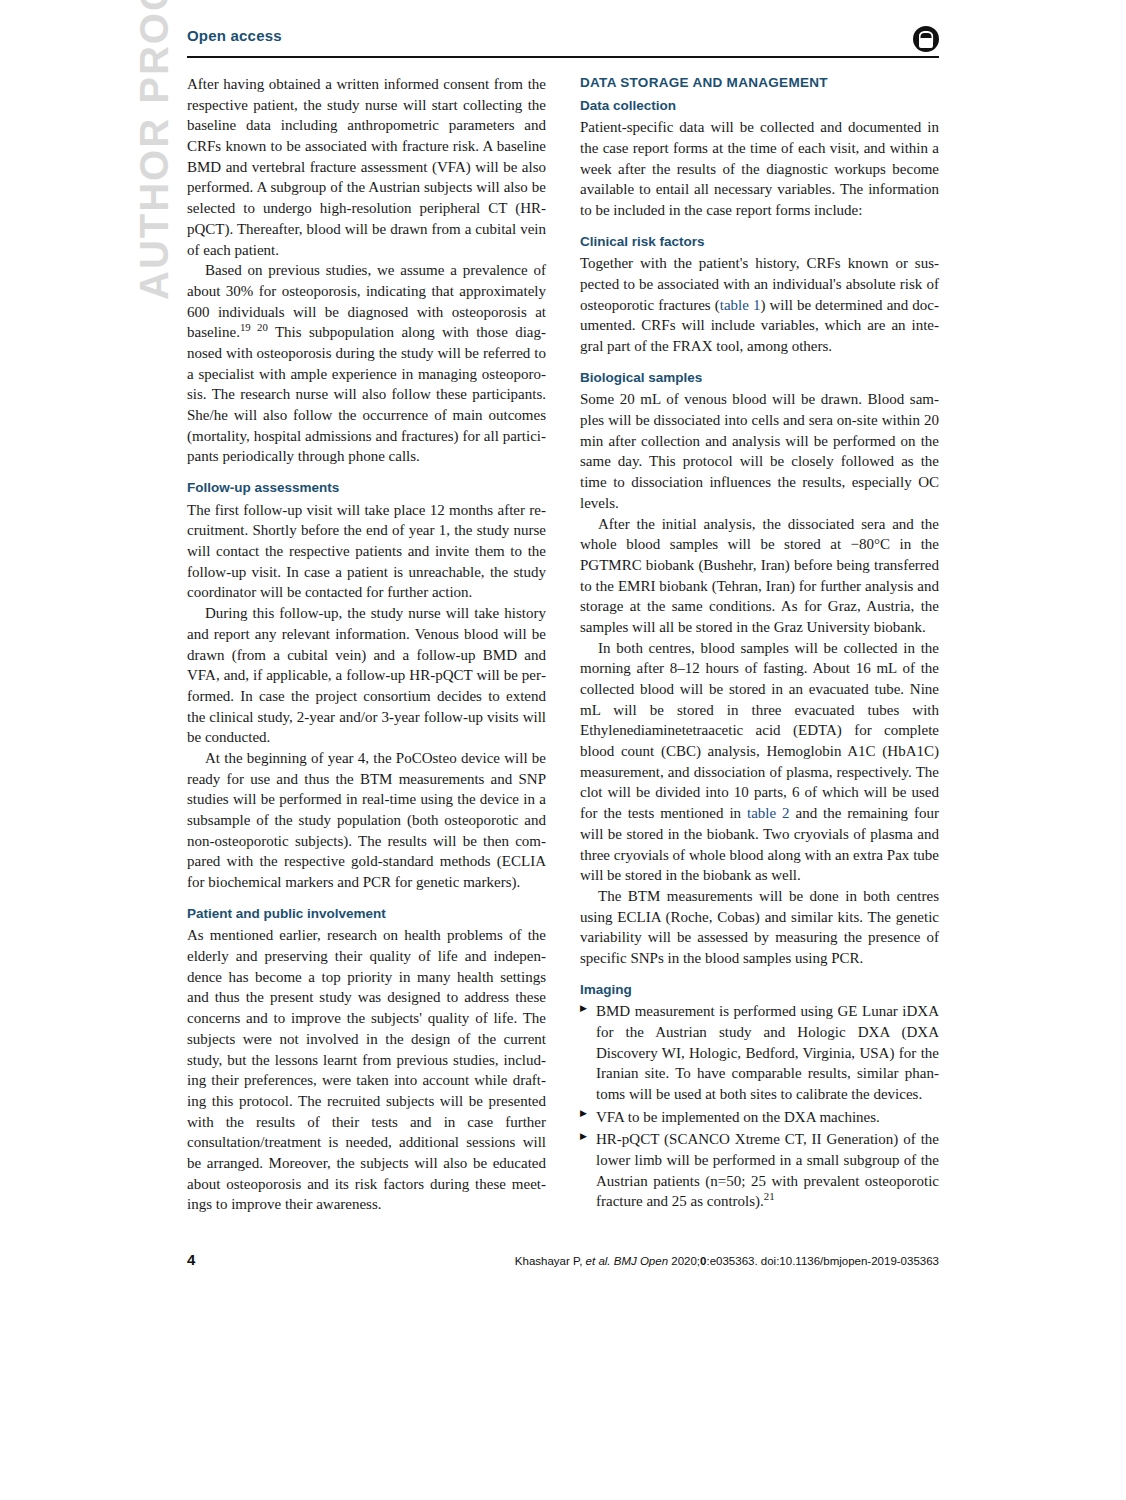Open access
AUTHOR PROOF
After having obtained a written informed consent from the respective patient, the study nurse will start collecting the baseline data including anthropometric parameters and CRFs known to be associated with fracture risk. A baseline BMD and vertebral fracture assessment (VFA) will be also performed. A subgroup of the Austrian subjects will also be selected to undergo high-resolution peripheral CT (HR-pQCT). Thereafter, blood will be drawn from a cubital vein of each patient.
Based on previous studies, we assume a prevalence of about 30% for osteoporosis, indicating that approximately 600 individuals will be diagnosed with osteoporosis at baseline.19 20 This subpopulation along with those diagnosed with osteoporosis during the study will be referred to a specialist with ample experience in managing osteoporosis. The research nurse will also follow these participants. She/he will also follow the occurrence of main outcomes (mortality, hospital admissions and fractures) for all participants periodically through phone calls.
Follow-up assessments
The first follow-up visit will take place 12 months after recruitment. Shortly before the end of year 1, the study nurse will contact the respective patients and invite them to the follow-up visit. In case a patient is unreachable, the study coordinator will be contacted for further action.
During this follow-up, the study nurse will take history and report any relevant information. Venous blood will be drawn (from a cubital vein) and a follow-up BMD and VFA, and, if applicable, a follow-up HR-pQCT will be performed. In case the project consortium decides to extend the clinical study, 2-year and/or 3-year follow-up visits will be conducted.
At the beginning of year 4, the PoCOsteo device will be ready for use and thus the BTM measurements and SNP studies will be performed in real-time using the device in a subsample of the study population (both osteoporotic and non-osteoporotic subjects). The results will be then compared with the respective gold-standard methods (ECLIA for biochemical markers and PCR for genetic markers).
Patient and public involvement
As mentioned earlier, research on health problems of the elderly and preserving their quality of life and independence has become a top priority in many health settings and thus the present study was designed to address these concerns and to improve the subjects' quality of life. The subjects were not involved in the design of the current study, but the lessons learnt from previous studies, including their preferences, were taken into account while drafting this protocol. The recruited subjects will be presented with the results of their tests and in case further consultation/treatment is needed, additional sessions will be arranged. Moreover, the subjects will also be educated about osteoporosis and its risk factors during these meetings to improve their awareness.
Data storage and management
Data collection
Patient-specific data will be collected and documented in the case report forms at the time of each visit, and within a week after the results of the diagnostic workups become available to entail all necessary variables. The information to be included in the case report forms include:
Clinical risk factors
Together with the patient's history, CRFs known or suspected to be associated with an individual's absolute risk of osteoporotic fractures (table 1) will be determined and documented. CRFs will include variables, which are an integral part of the FRAX tool, among others.
Biological samples
Some 20 mL of venous blood will be drawn. Blood samples will be dissociated into cells and sera on-site within 20 min after collection and analysis will be performed on the same day. This protocol will be closely followed as the time to dissociation influences the results, especially OC levels.
After the initial analysis, the dissociated sera and the whole blood samples will be stored at −80°C in the PGTMRC biobank (Bushehr, Iran) before being transferred to the EMRI biobank (Tehran, Iran) for further analysis and storage at the same conditions. As for Graz, Austria, the samples will all be stored in the Graz University biobank.
In both centres, blood samples will be collected in the morning after 8–12 hours of fasting. About 16 mL of the collected blood will be stored in an evacuated tube. Nine mL will be stored in three evacuated tubes with Ethylenediaminetetraacetic acid (EDTA) for complete blood count (CBC) analysis, Hemoglobin A1C (HbA1C) measurement, and dissociation of plasma, respectively. The clot will be divided into 10 parts, 6 of which will be used for the tests mentioned in table 2 and the remaining four will be stored in the biobank. Two cryovials of plasma and three cryovials of whole blood along with an extra Pax tube will be stored in the biobank as well.
The BTM measurements will be done in both centres using ECLIA (Roche, Cobas) and similar kits. The genetic variability will be assessed by measuring the presence of specific SNPs in the blood samples using PCR.
Imaging
BMD measurement is performed using GE Lunar iDXA for the Austrian study and Hologic DXA (DXA Discovery WI, Hologic, Bedford, Virginia, USA) for the Iranian site. To have comparable results, similar phantoms will be used at both sites to calibrate the devices.
VFA to be implemented on the DXA machines.
HR-pQCT (SCANCO Xtreme CT, II Generation) of the lower limb will be performed in a small subgroup of the Austrian patients (n=50; 25 with prevalent osteoporotic fracture and 25 as controls).21
4
Khashayar P, et al. BMJ Open 2020;0:e035363. doi:10.1136/bmjopen-2019-035363